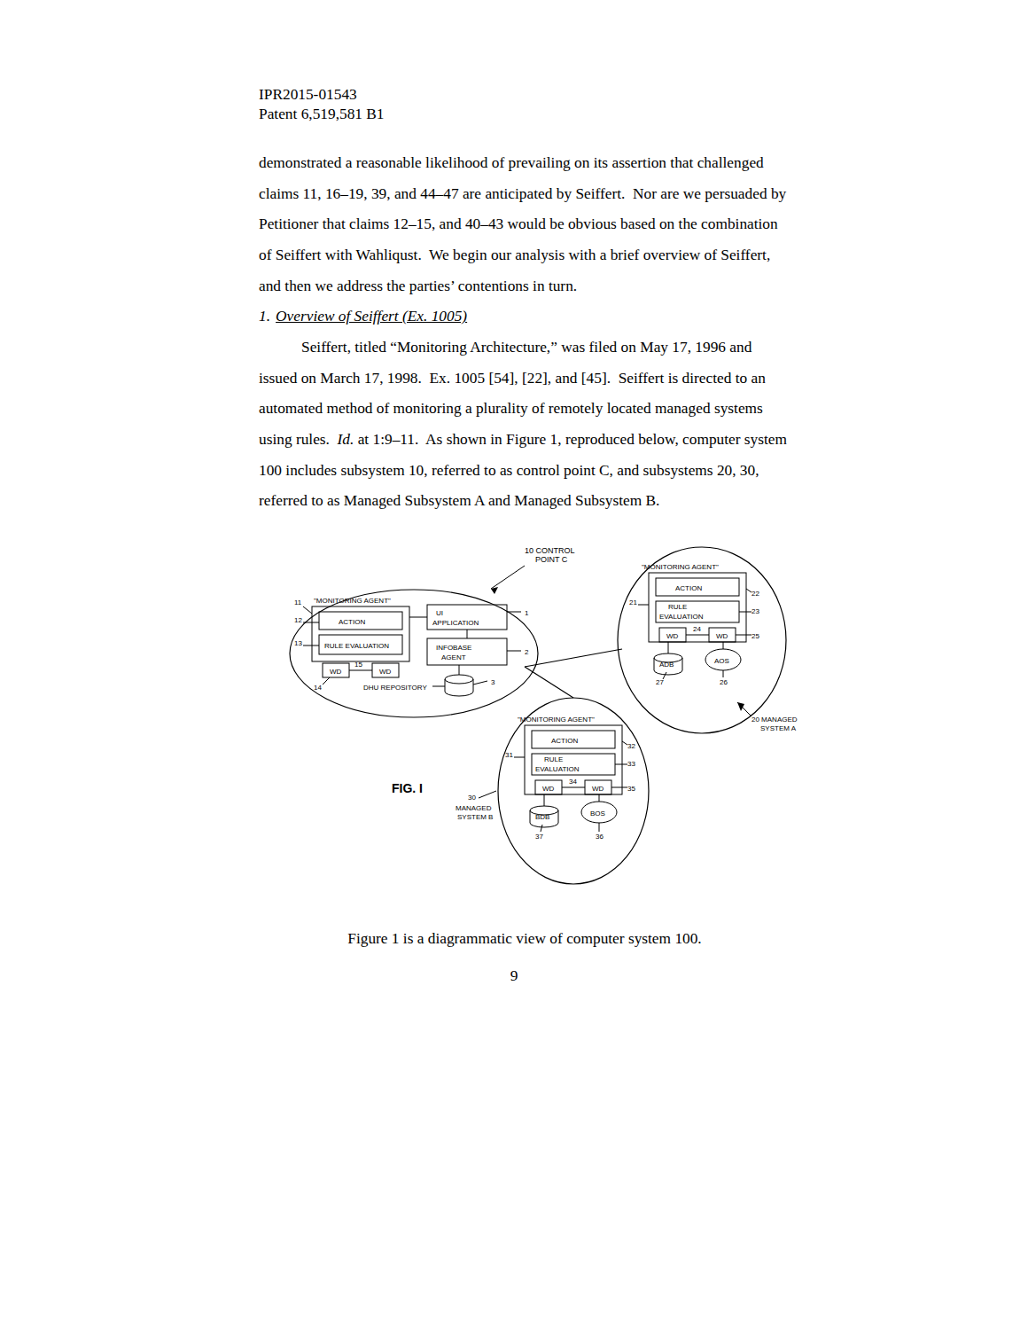IPR2015-01543
Patent 6,519,581 B1
demonstrated a reasonable likelihood of prevailing on its assertion that challenged claims 11, 16–19, 39, and 44–47 are anticipated by Seiffert. Nor are we persuaded by Petitioner that claims 12–15, and 40–43 would be obvious based on the combination of Seiffert with Wahliqust. We begin our analysis with a brief overview of Seiffert, and then we address the parties’ contentions in turn.
1. Overview of Seiffert (Ex. 1005)
Seiffert, titled “Monitoring Architecture,” was filed on May 17, 1996 and issued on March 17, 1998. Ex. 1005 [54], [22], and [45]. Seiffert is directed to an automated method of monitoring a plurality of remotely located managed systems using rules. Id. at 1:9–11. As shown in Figure 1, reproduced below, computer system 100 includes subsystem 10, referred to as control point C, and subsystems 20, 30, referred to as Managed Subsystem A and Managed Subsystem B.
10 CONTROL POINT C "MONITORING AGENT" ACTION RULE EVALUATION WD WD 15 11 12 13 14 UI APPLICATION 1 INFOBASE AGENT 2 DHU REPOSITORY 3 "MONITORING AGENT" ACTION RULE EVALUATION WD WD 24 22 23 25 21 ADB 27 AOS 26 20 MANAGED SYSTEM A "MONITORING AGENT" ACTION RULE EVALUATION WD WD 34 32 33 35 31 BDB 37 BOS 36 30 MANAGED SYSTEM B FIG. I
Figure 1 is a diagrammatic view of computer system 100.
9